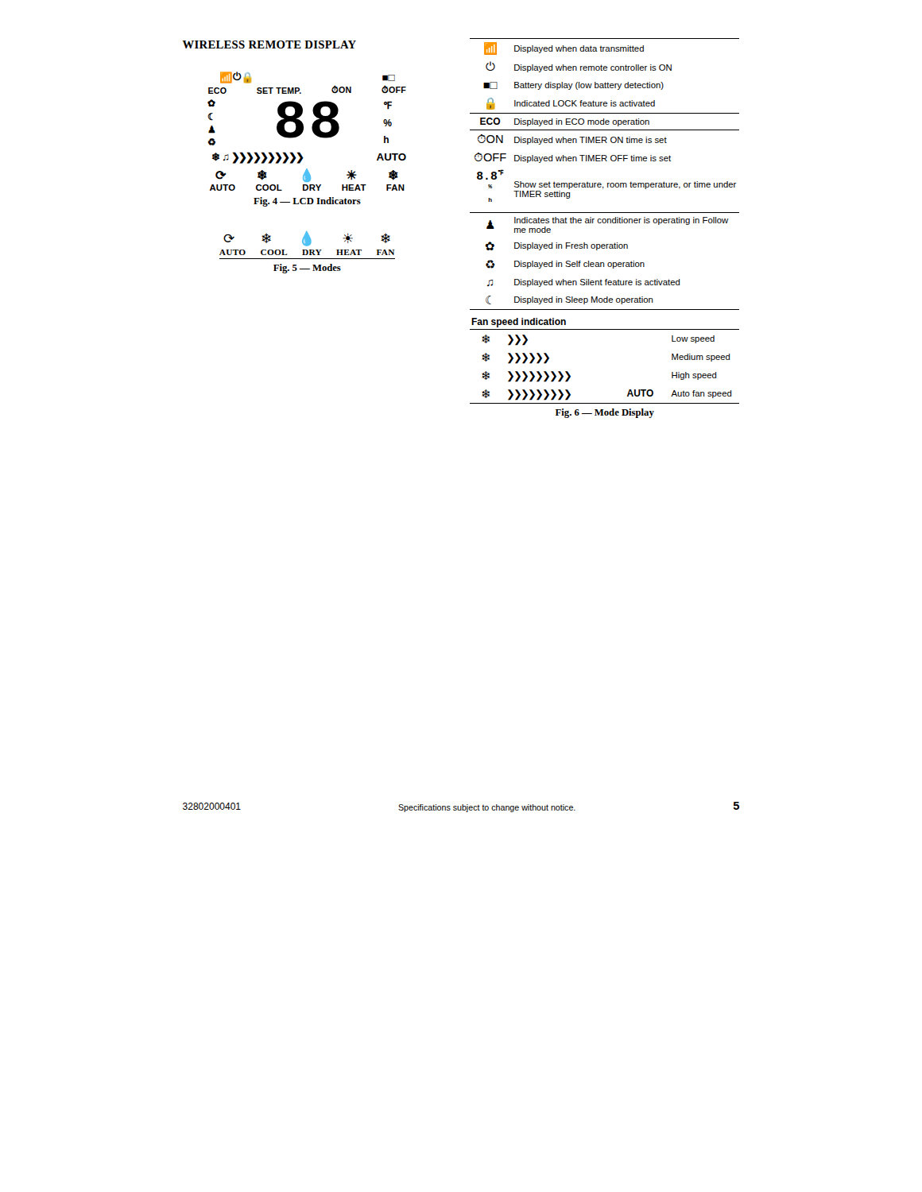WIRELESS REMOTE DISPLAY
📶 ⏻ 🔒 ■□
ECO SET TEMP. ⏱ON ⏱OFF
✿ ☾ ♟ ♻
88
℉ % h
❄ ♫ ❯❯❯❯❯❯❯❯❯❯ AUTO
⟳ ❄ 💧 ☀ ❄︎
AUTO COOL DRY HEAT FAN
Fig. 4 — LCD Indicators
⟳ ❄ 💧 ☀ ❄︎
AUTO COOL DRY HEAT FAN
Fig. 5 — Modes
| 📶 | Displayed when data transmitted |
| ⏻ | Displayed when remote controller is ON |
| ■□ | Battery display (low battery detection) |
| 🔒 | Indicated LOCK feature is activated |
| ECO | Displayed in ECO mode operation |
| ⏱ON | Displayed when TIMER ON time is set |
| ⏱OFF | Displayed when TIMER OFF time is set |
| 8.8 ℉ % h | Show set temperature, room temperature, or time under TIMER setting |
| ♟ | Indicates that the air conditioner is operating in Follow me mode |
| ✿ | Displayed in Fresh operation |
| ♻ | Displayed in Self clean operation |
| ♫ | Displayed when Silent feature is activated |
| ☾ | Displayed in Sleep Mode operation |
Fan speed indication
| ❄ | ❯❯❯ | | Low speed |
| ❄ | ❯❯❯❯❯❯ | | Medium speed |
| ❄ | ❯❯❯❯❯❯❯❯❯ | | High speed |
| ❄ | ❯❯❯❯❯❯❯❯❯ | AUTO | Auto fan speed |
Fig. 6 — Mode Display
32802000401
Specifications subject to change without notice.
5